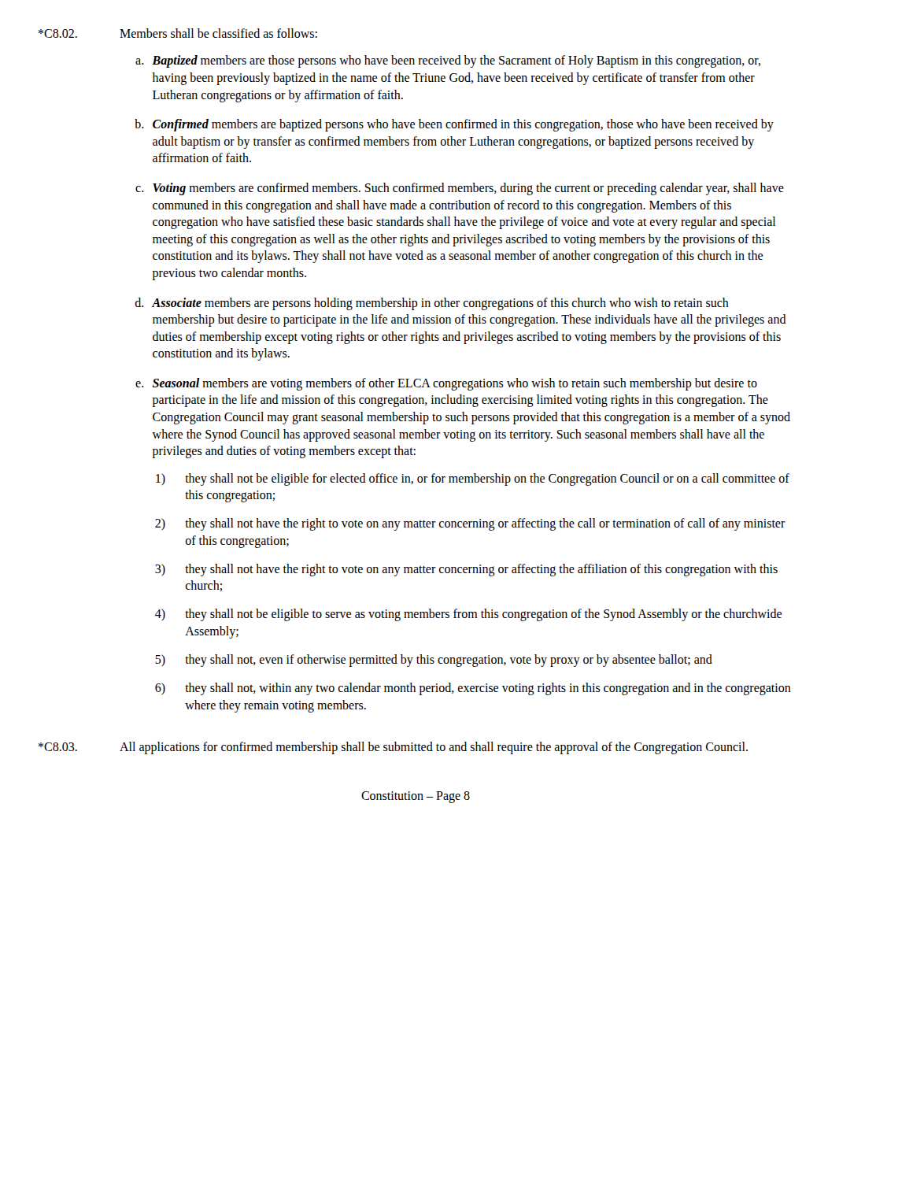*C8.02.
Members shall be classified as follows:
Baptized members are those persons who have been received by the Sacrament of Holy Baptism in this congregation, or, having been previously baptized in the name of the Triune God, have been received by certificate of transfer from other Lutheran congregations or by affirmation of faith.
Confirmed members are baptized persons who have been confirmed in this congregation, those who have been received by adult baptism or by transfer as confirmed members from other Lutheran congregations, or baptized persons received by affirmation of faith.
Voting members are confirmed members. Such confirmed members, during the current or preceding calendar year, shall have communed in this congregation and shall have made a contribution of record to this congregation. Members of this congregation who have satisfied these basic standards shall have the privilege of voice and vote at every regular and special meeting of this congregation as well as the other rights and privileges ascribed to voting members by the provisions of this constitution and its bylaws. They shall not have voted as a seasonal member of another congregation of this church in the previous two calendar months.
Associate members are persons holding membership in other congregations of this church who wish to retain such membership but desire to participate in the life and mission of this congregation. These individuals have all the privileges and duties of membership except voting rights or other rights and privileges ascribed to voting members by the provisions of this constitution and its bylaws.
Seasonal members are voting members of other ELCA congregations who wish to retain such membership but desire to participate in the life and mission of this congregation, including exercising limited voting rights in this congregation. The Congregation Council may grant seasonal membership to such persons provided that this congregation is a member of a synod where the Synod Council has approved seasonal member voting on its territory. Such seasonal members shall have all the privileges and duties of voting members except that:
they shall not be eligible for elected office in, or for membership on the Congregation Council or on a call committee of this congregation;
they shall not have the right to vote on any matter concerning or affecting the call or termination of call of any minister of this congregation;
they shall not have the right to vote on any matter concerning or affecting the affiliation of this congregation with this church;
they shall not be eligible to serve as voting members from this congregation of the Synod Assembly or the churchwide Assembly;
they shall not, even if otherwise permitted by this congregation, vote by proxy or by absentee ballot; and
they shall not, within any two calendar month period, exercise voting rights in this congregation and in the congregation where they remain voting members.
*C8.03.
All applications for confirmed membership shall be submitted to and shall require the approval of the Congregation Council.
Constitution – Page 8